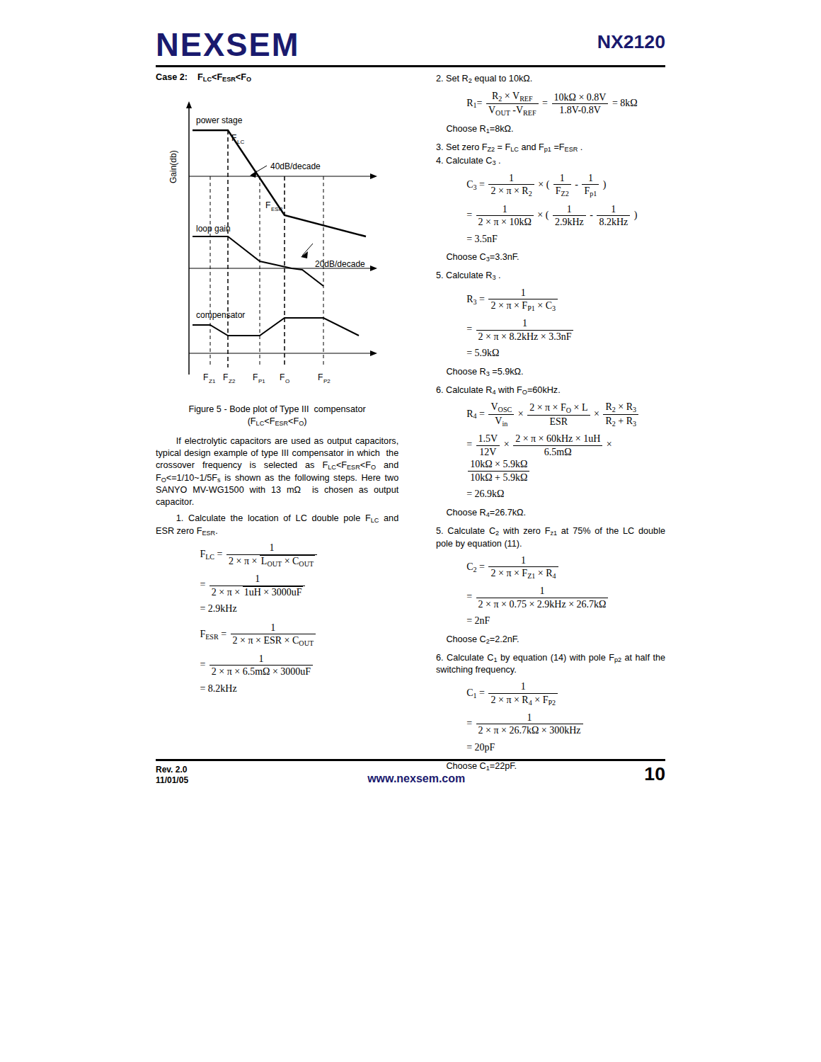NEXSEM
NX2120
Case 2: FLC<FESR<FO
Gain(db) power stage F LC 40dB/decade F ESR loop gain 20dB/decade compensator F Z1 F Z2 F P1 F O F P2
Figure 5 - Bode plot of Type III compensator
(FLC<FESR<FO)
If electrolytic capacitors are used as output capacitors, typical design example of type III compensator in which the crossover frequency is selected as FLC<FESR<FO and FO<=1/10~1/5Fs is shown as the following steps. Here two SANYO MV-WG1500 with 13 mΩ is chosen as output capacitor.
1. Calculate the location of LC double pole FLC and ESR zero FESR.
FLC = 1 2 × π × LOUT × COUT
= 1 2 × π × 1uH × 3000uF
= 2.9kHz
FESR = 1 2 × π × ESR × COUT
= 1 2 × π × 6.5mΩ × 3000uF
= 8.2kHz
2. Set R2 equal to 10kΩ.
R1= R2 × VREF VOUT -VREF = 10kΩ × 0.8V 1.8V-0.8V = 8kΩ
Choose R1=8kΩ.
3. Set zero FZ2 = FLC and Fp1 =FESR .
4. Calculate C3 .
C3 = 1 2 × π × R2 × ( 1 FZ2 - 1 Fp1 )
= 1 2 × π × 10kΩ × ( 1 2.9kHz - 1 8.2kHz )
= 3.5nF
Choose C3=3.3nF.
5. Calculate R3 .
R3 = 1 2 × π × FP1 × C3
= 1 2 × π × 8.2kHz × 3.3nF
= 5.9kΩ
Choose R3 =5.9kΩ.
6. Calculate R4 with FO=60kHz.
R4 = VOSC Vin × 2 × π × FO × L ESR × R2 × R3 R2 + R3
= 1.5V 12V × 2 × π × 60kHz × 1uH 6.5mΩ × 10kΩ × 5.9kΩ 10kΩ + 5.9kΩ
= 26.9kΩ
Choose R4=26.7kΩ.
5. Calculate C2 with zero Fz1 at 75% of the LC double pole by equation (11).
C2 = 1 2 × π × FZ1 × R4
= 1 2 × π × 0.75 × 2.9kHz × 26.7kΩ
= 2nF
Choose C2=2.2nF.
6. Calculate C1 by equation (14) with pole Fp2 at half the switching frequency.
C1 = 1 2 × π × R4 × FP2
= 1 2 × π × 26.7kΩ × 300kHz
= 20pF
Choose C1=22pF.
Rev. 2.0
11/01/05
www.nexsem.com
10